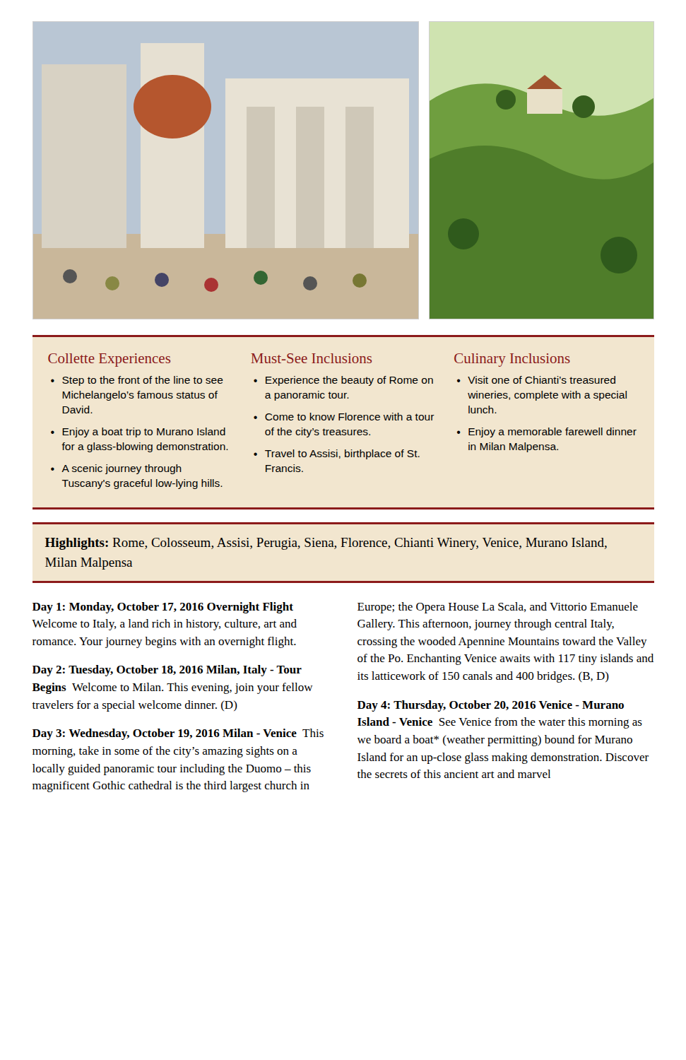Collette Experiences
Step to the front of the line to see Michelangelo’s famous status of David.
Enjoy a boat trip to Murano Island for a glass-blowing demonstration.
A scenic journey through Tuscany's graceful low-lying hills.
Must-See Inclusions
Experience the beauty of Rome on a panoramic tour.
Come to know Florence with a tour of the city’s treasures.
Travel to Assisi, birthplace of St. Francis.
Culinary Inclusions
Visit one of Chianti’s treasured wineries, complete with a special lunch.
Enjoy a memorable farewell dinner in Milan Malpensa.
Highlights: Rome, Colosseum, Assisi, Perugia, Siena, Florence, Chianti Winery, Venice, Murano Island, Milan Malpensa
Day 1: Monday, October 17, 2016 Overnight Flight Welcome to Italy, a land rich in history, culture, art and romance. Your journey begins with an overnight flight.
Day 2: Tuesday, October 18, 2016 Milan, Italy - Tour Begins Welcome to Milan. This evening, join your fellow travelers for a special welcome dinner. (D)
Day 3: Wednesday, October 19, 2016 Milan - Venice This morning, take in some of the city’s amazing sights on a locally guided panoramic tour including the Duomo – this magnificent Gothic cathedral is the third largest church in Europe; the Opera House La Scala, and Vittorio Emanuele Gallery. This afternoon, journey through central Italy, crossing the wooded Apennine Mountains toward the Valley of the Po. Enchanting Venice awaits with 117 tiny islands and its latticework of 150 canals and 400 bridges. (B, D)
Day 4: Thursday, October 20, 2016 Venice - Murano Island - Venice See Venice from the water this morning as we board a boat* (weather permitting) bound for Murano Island for an up-close glass making demonstration. Discover the secrets of this ancient art and marvel